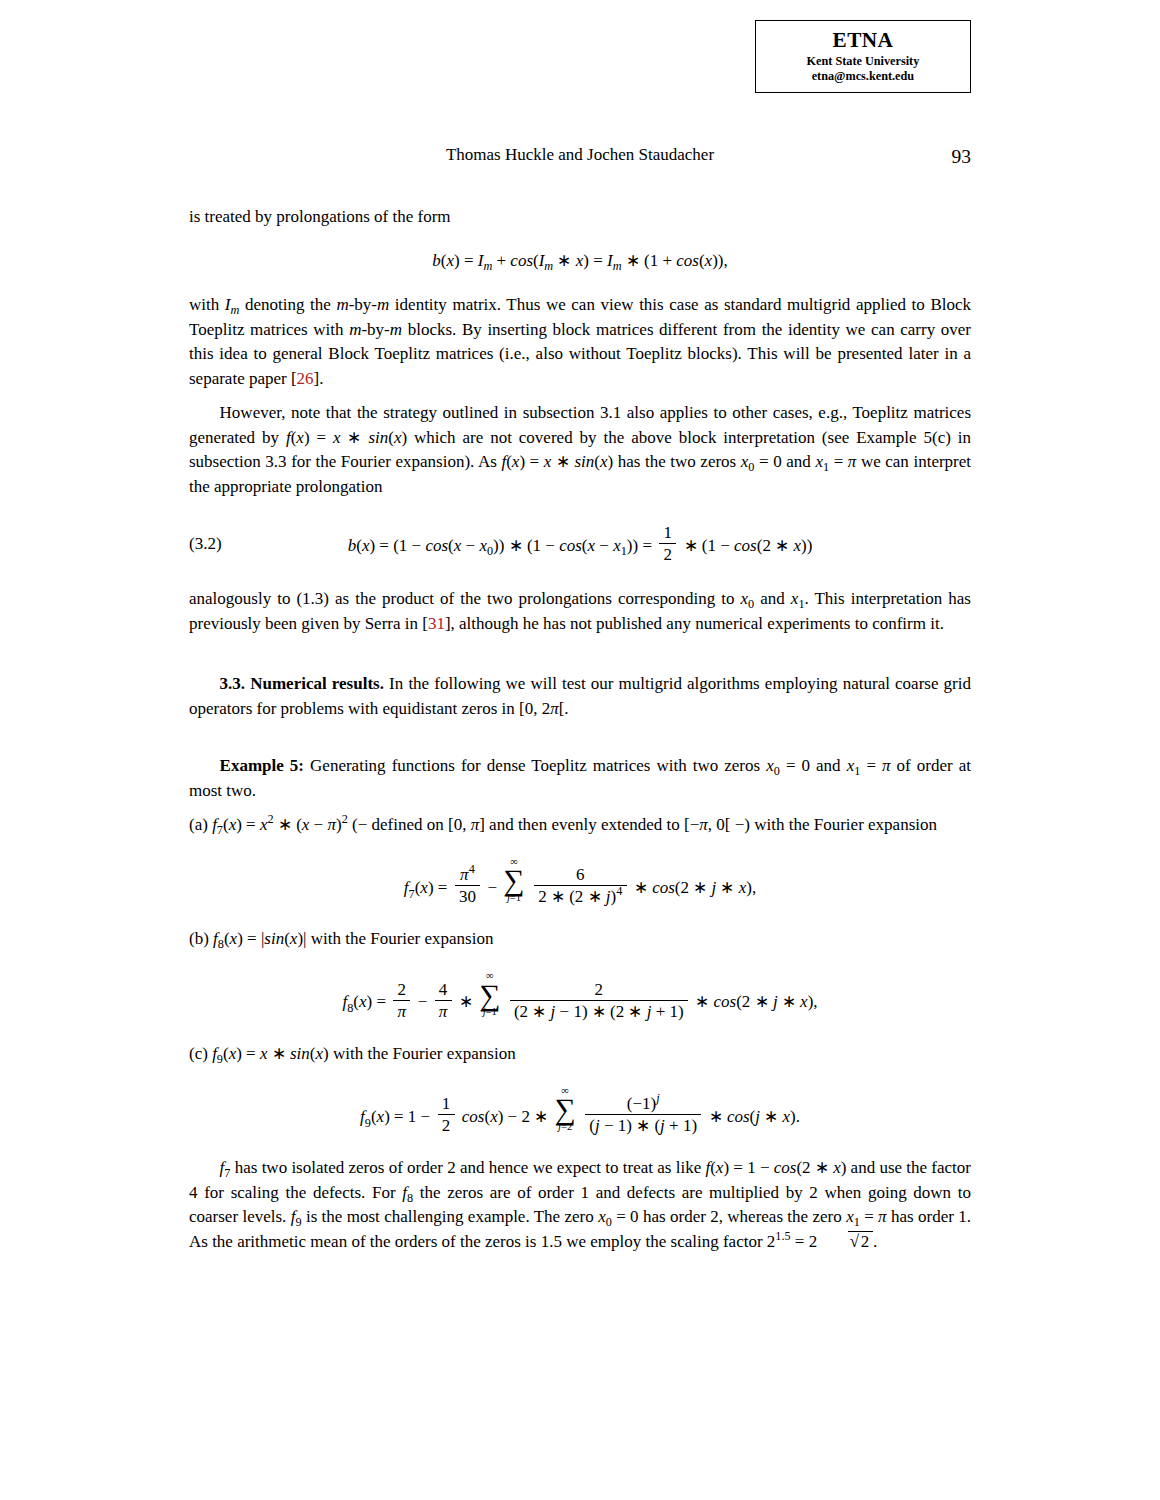ETNA
Kent State University
etna@mcs.kent.edu
Thomas Huckle and Jochen Staudacher 93
is treated by prolongations of the form
b(x) = Im + cos(Im ∗ x) = Im ∗ (1 + cos(x)),
with Im denoting the m-by-m identity matrix. Thus we can view this case as standard multigrid applied to Block Toeplitz matrices with m-by-m blocks. By inserting block matrices different from the identity we can carry over this idea to general Block Toeplitz matrices (i.e., also without Toeplitz blocks). This will be presented later in a separate paper [26].
However, note that the strategy outlined in subsection 3.1 also applies to other cases, e.g., Toeplitz matrices generated by f(x) = x ∗ sin(x) which are not covered by the above block interpretation (see Example 5(c) in subsection 3.3 for the Fourier expansion). As f(x) = x ∗ sin(x) has the two zeros x0 = 0 and x1 = π we can interpret the appropriate prolongation
(3.2) b(x) = (1 − cos(x − x0)) ∗ (1 − cos(x − x1)) = 12 ∗ (1 − cos(2 ∗ x))
analogously to (1.3) as the product of the two prolongations corresponding to x0 and x1. This interpretation has previously been given by Serra in [31], although he has not published any numerical experiments to confirm it.
3.3. Numerical results. In the following we will test our multigrid algorithms employing natural coarse grid operators for problems with equidistant zeros in [0, 2π[.
Example 5: Generating functions for dense Toeplitz matrices with two zeros x0 = 0 and x1 = π of order at most two.
(a) f7(x) = x2 ∗ (x − π)2 (− defined on [0, π] and then evenly extended to [−π, 0[ −) with the Fourier expansion
f7(x) = π430 − ∞∑j=1 62 ∗ (2 ∗ j)4 ∗ cos(2 ∗ j ∗ x),
(b) f8(x) = |sin(x)| with the Fourier expansion
f8(x) = 2 π − 4 π ∗ ∞∑j=1 2(2 ∗ j − 1) ∗ (2 ∗ j + 1) ∗ cos(2 ∗ j ∗ x),
(c) f9(x) = x ∗ sin(x) with the Fourier expansion
f9(x) = 1 − 12 cos(x) − 2 ∗ ∞∑j=2 (−1)j(j − 1) ∗ (j + 1) ∗ cos(j ∗ x).
f7 has two isolated zeros of order 2 and hence we expect to treat as like f(x) = 1 − cos(2 ∗ x) and use the factor 4 for scaling the defects. For f8 the zeros are of order 1 and defects are multiplied by 2 when going down to coarser levels. f9 is the most challenging example. The zero x0 = 0 has order 2, whereas the zero x1 = π has order 1. As the arithmetic mean of the orders of the zeros is 1.5 we employ the scaling factor 21.5 = 2√2.